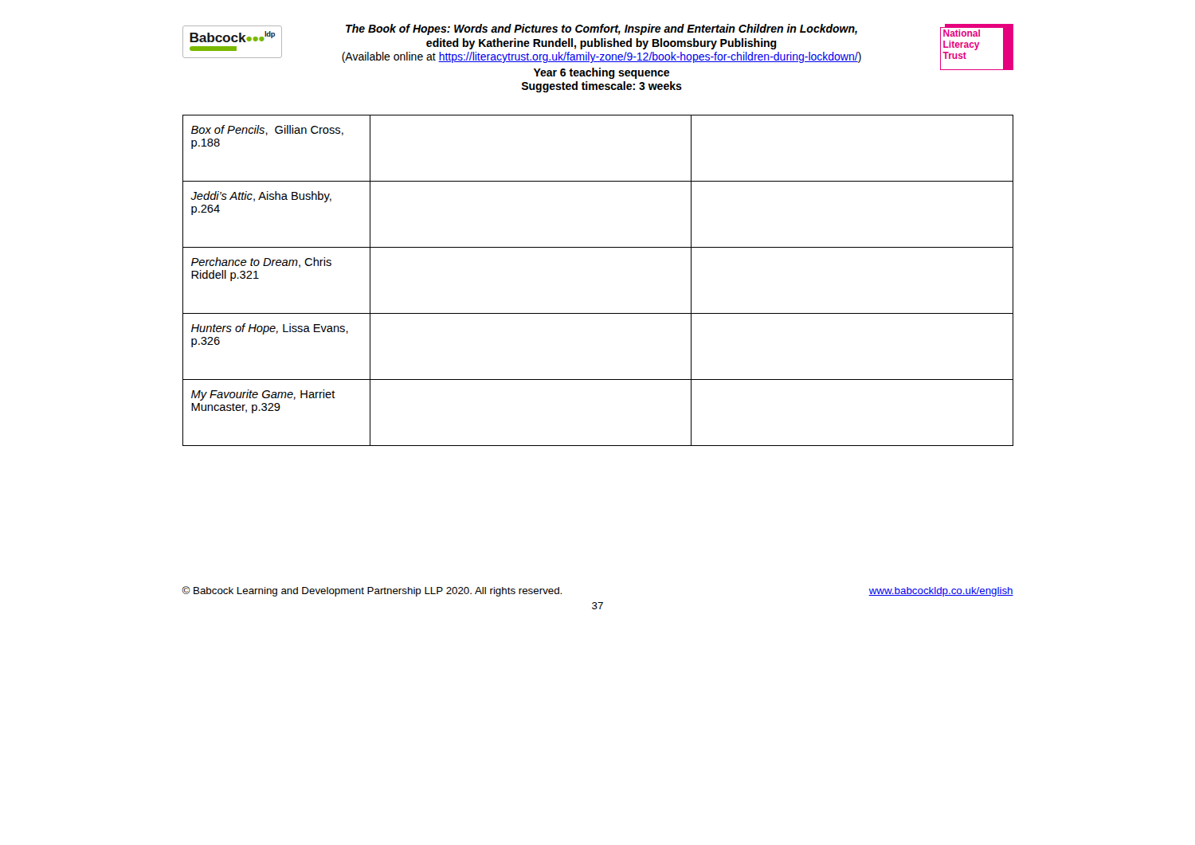Babcock●●●ldp
The Book of Hopes: Words and Pictures to Comfort, Inspire and Entertain Children in Lockdown,
edited by Katherine Rundell, published by Bloomsbury Publishing
(Available online at https://literacytrust.org.uk/family-zone/9-12/book-hopes-for-children-during-lockdown/)
Year 6 teaching sequence
Suggested timescale: 3 weeks
National
Literacy
Trust
| Box of Pencils , Gillian Cross, p.188 | | |
| Jeddi’s Attic , Aisha Bushby, p.264 | | |
| Perchance to Dream , Chris Riddell p.321 | | |
| Hunters of Hope, Lissa Evans, p.326 | | |
| My Favourite Game, Harriet Muncaster, p.329 | | |
© Babcock Learning and Development Partnership LLP 2020. All rights reserved.
www.babcockldp.co.uk/english
37